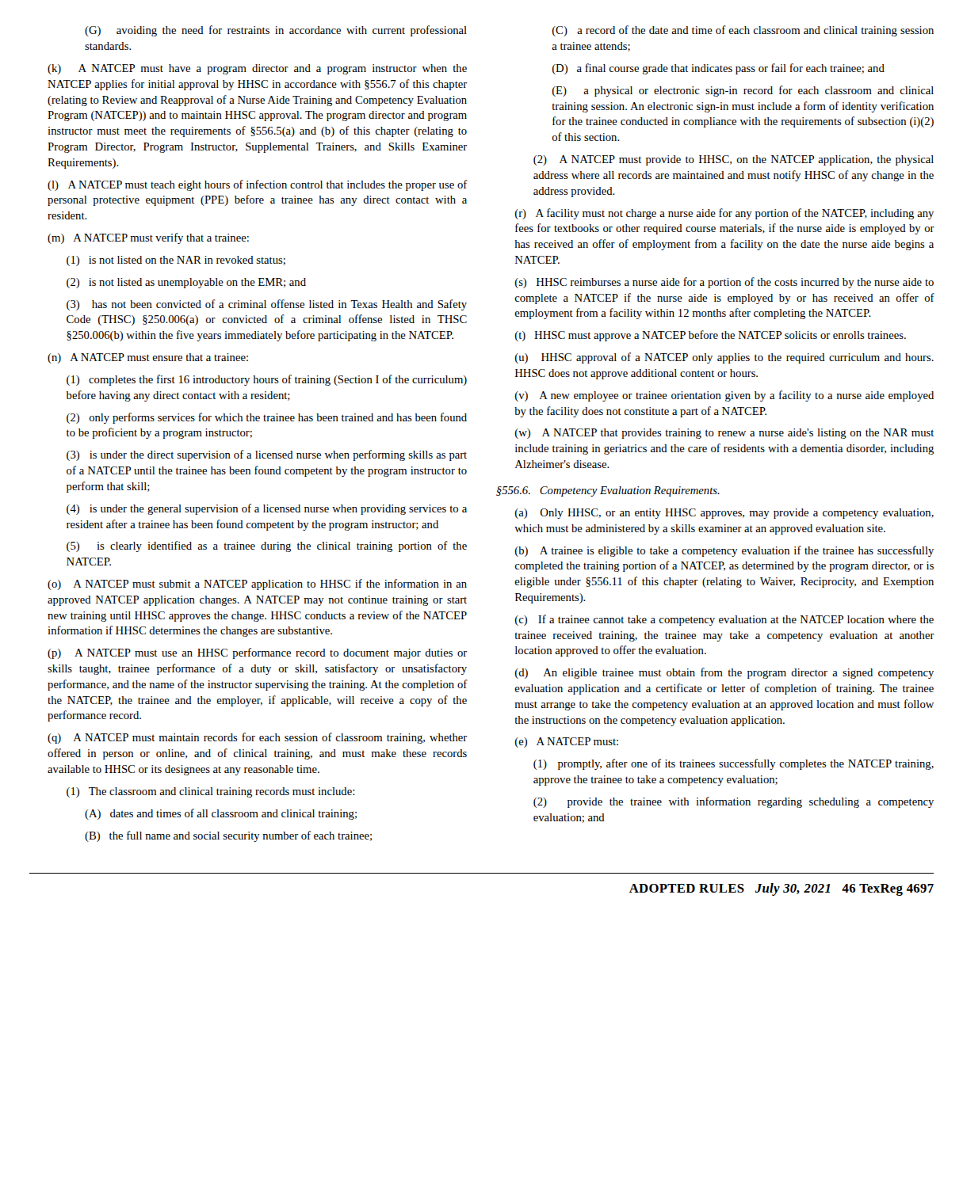(G) avoiding the need for restraints in accordance with current professional standards.
(k) A NATCEP must have a program director and a program instructor when the NATCEP applies for initial approval by HHSC in accordance with §556.7 of this chapter (relating to Review and Reapproval of a Nurse Aide Training and Competency Evaluation Program (NATCEP)) and to maintain HHSC approval. The program director and program instructor must meet the requirements of §556.5(a) and (b) of this chapter (relating to Program Director, Program Instructor, Supplemental Trainers, and Skills Examiner Requirements).
(l) A NATCEP must teach eight hours of infection control that includes the proper use of personal protective equipment (PPE) before a trainee has any direct contact with a resident.
(m) A NATCEP must verify that a trainee:
(1) is not listed on the NAR in revoked status;
(2) is not listed as unemployable on the EMR; and
(3) has not been convicted of a criminal offense listed in Texas Health and Safety Code (THSC) §250.006(a) or convicted of a criminal offense listed in THSC §250.006(b) within the five years immediately before participating in the NATCEP.
(n) A NATCEP must ensure that a trainee:
(1) completes the first 16 introductory hours of training (Section I of the curriculum) before having any direct contact with a resident;
(2) only performs services for which the trainee has been trained and has been found to be proficient by a program instructor;
(3) is under the direct supervision of a licensed nurse when performing skills as part of a NATCEP until the trainee has been found competent by the program instructor to perform that skill;
(4) is under the general supervision of a licensed nurse when providing services to a resident after a trainee has been found competent by the program instructor; and
(5) is clearly identified as a trainee during the clinical training portion of the NATCEP.
(o) A NATCEP must submit a NATCEP application to HHSC if the information in an approved NATCEP application changes. A NATCEP may not continue training or start new training until HHSC approves the change. HHSC conducts a review of the NATCEP information if HHSC determines the changes are substantive.
(p) A NATCEP must use an HHSC performance record to document major duties or skills taught, trainee performance of a duty or skill, satisfactory or unsatisfactory performance, and the name of the instructor supervising the training. At the completion of the NATCEP, the trainee and the employer, if applicable, will receive a copy of the performance record.
(q) A NATCEP must maintain records for each session of classroom training, whether offered in person or online, and of clinical training, and must make these records available to HHSC or its designees at any reasonable time.
(1) The classroom and clinical training records must include:
(A) dates and times of all classroom and clinical training;
(B) the full name and social security number of each trainee;
(C) a record of the date and time of each classroom and clinical training session a trainee attends;
(D) a final course grade that indicates pass or fail for each trainee; and
(E) a physical or electronic sign-in record for each classroom and clinical training session. An electronic sign-in must include a form of identity verification for the trainee conducted in compliance with the requirements of subsection (i)(2) of this section.
(2) A NATCEP must provide to HHSC, on the NATCEP application, the physical address where all records are maintained and must notify HHSC of any change in the address provided.
(r) A facility must not charge a nurse aide for any portion of the NATCEP, including any fees for textbooks or other required course materials, if the nurse aide is employed by or has received an offer of employment from a facility on the date the nurse aide begins a NATCEP.
(s) HHSC reimburses a nurse aide for a portion of the costs incurred by the nurse aide to complete a NATCEP if the nurse aide is employed by or has received an offer of employment from a facility within 12 months after completing the NATCEP.
(t) HHSC must approve a NATCEP before the NATCEP solicits or enrolls trainees.
(u) HHSC approval of a NATCEP only applies to the required curriculum and hours. HHSC does not approve additional content or hours.
(v) A new employee or trainee orientation given by a facility to a nurse aide employed by the facility does not constitute a part of a NATCEP.
(w) A NATCEP that provides training to renew a nurse aide's listing on the NAR must include training in geriatrics and the care of residents with a dementia disorder, including Alzheimer's disease.
§556.6. Competency Evaluation Requirements.
(a) Only HHSC, or an entity HHSC approves, may provide a competency evaluation, which must be administered by a skills examiner at an approved evaluation site.
(b) A trainee is eligible to take a competency evaluation if the trainee has successfully completed the training portion of a NATCEP, as determined by the program director, or is eligible under §556.11 of this chapter (relating to Waiver, Reciprocity, and Exemption Requirements).
(c) If a trainee cannot take a competency evaluation at the NATCEP location where the trainee received training, the trainee may take a competency evaluation at another location approved to offer the evaluation.
(d) An eligible trainee must obtain from the program director a signed competency evaluation application and a certificate or letter of completion of training. The trainee must arrange to take the competency evaluation at an approved location and must follow the instructions on the competency evaluation application.
(e) A NATCEP must:
(1) promptly, after one of its trainees successfully completes the NATCEP training, approve the trainee to take a competency evaluation;
(2) provide the trainee with information regarding scheduling a competency evaluation; and
ADOPTED RULES July 30, 2021 46 TexReg 4697